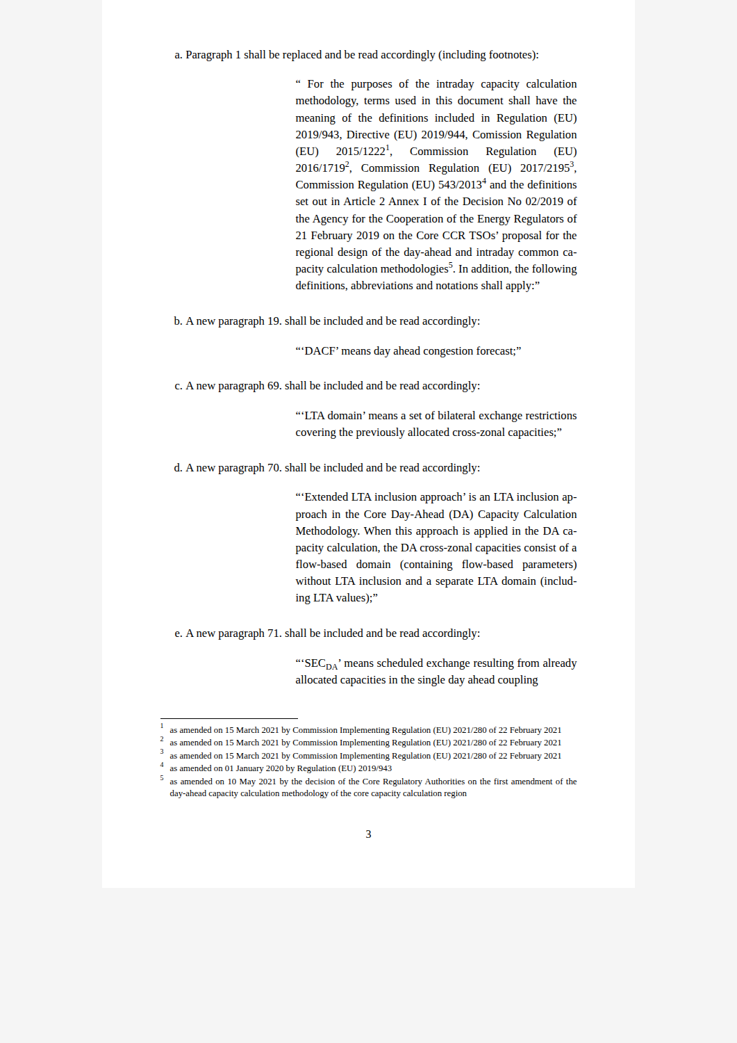Paragraph 1 shall be replaced and be read accordingly (including footnotes):
“ For the purposes of the intraday capacity calculation methodology, terms used in this document shall have the meaning of the definitions included in Regulation (EU) 2019/943, Directive (EU) 2019/944, Comission Regulation (EU) 2015/12221, Commission Regulation (EU) 2016/17192, Commission Regulation (EU) 2017/21953, Commission Regulation (EU) 543/20134 and the definitions set out in Article 2 Annex I of the Decision No 02/2019 of the Agency for the Cooperation of the Energy Regulators of 21 February 2019 on the Core CCR TSOs’ proposal for the regional design of the day-ahead and intraday common capacity calculation methodologies5. In addition, the following definitions, abbreviations and notations shall apply:”
A new paragraph 19. shall be included and be read accordingly:
“‘DACF’ means day ahead congestion forecast;”
A new paragraph 69. shall be included and be read accordingly:
“‘LTA domain’ means a set of bilateral exchange restrictions covering the previously allocated cross-zonal capacities;”
A new paragraph 70. shall be included and be read accordingly:
“‘Extended LTA inclusion approach’ is an LTA inclusion approach in the Core Day-Ahead (DA) Capacity Calculation Methodology. When this approach is applied in the DA capacity calculation, the DA cross-zonal capacities consist of a flow-based domain (containing flow-based parameters) without LTA inclusion and a separate LTA domain (including LTA values);”
A new paragraph 71. shall be included and be read accordingly:
“‘SECDA’ means scheduled exchange resulting from already allocated capacities in the single day ahead coupling
as amended on 15 March 2021 by Commission Implementing Regulation (EU) 2021/280 of 22 February 2021
as amended on 15 March 2021 by Commission Implementing Regulation (EU) 2021/280 of 22 February 2021
as amended on 15 March 2021 by Commission Implementing Regulation (EU) 2021/280 of 22 February 2021
as amended on 01 January 2020 by Regulation (EU) 2019/943
as amended on 10 May 2021 by the decision of the Core Regulatory Authorities on the first amendment of the day-ahead capacity calculation methodology of the core capacity calculation region
3